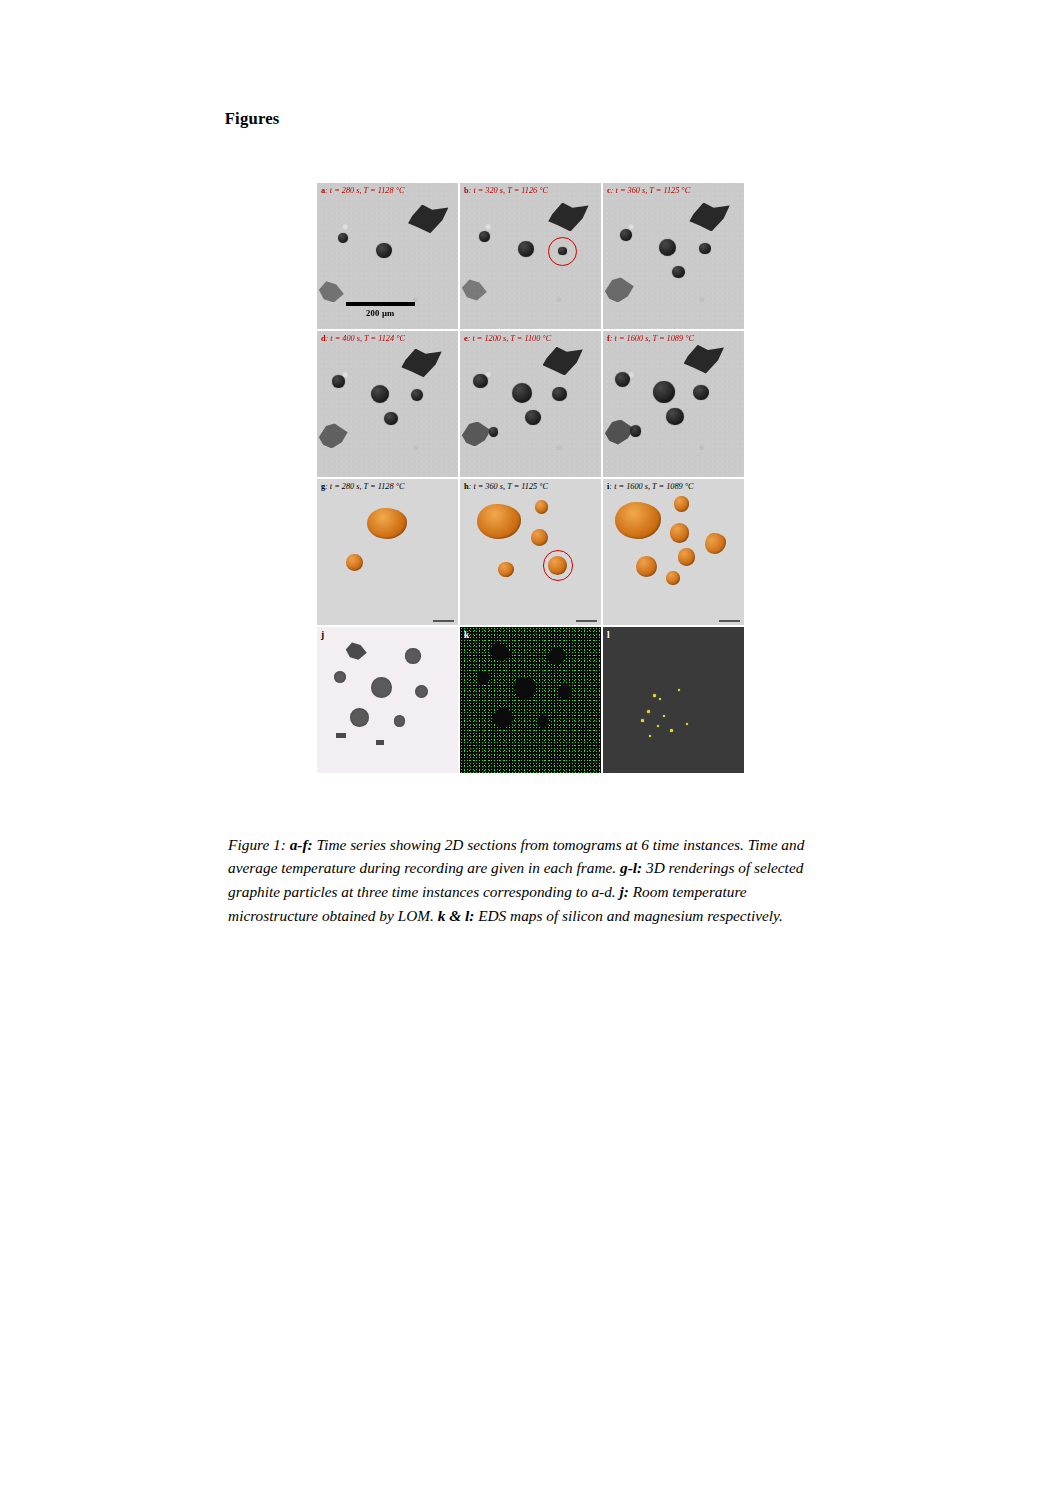Figures
a: t = 280 s, T = 1128 °C
200 µm
b: t = 320 s, T = 1126 °C
c: t = 360 s, T = 1125 °C
d: t = 400 s, T = 1124 °C
e: t = 1200 s, T = 1100 °C
f: t = 1600 s, T = 1089 °C
g: t = 280 s, T = 1128 °C
h: t = 360 s, T = 1125 °C
i: t = 1600 s, T = 1089 °C
j
k
l
Figure 1: a-f: Time series showing 2D sections from tomograms at 6 time instances. Time and average temperature during recording are given in each frame. g-l: 3D renderings of selected graphite particles at three time instances corresponding to a-d. j: Room temperature microstructure obtained by LOM. k & l: EDS maps of silicon and magnesium respectively.